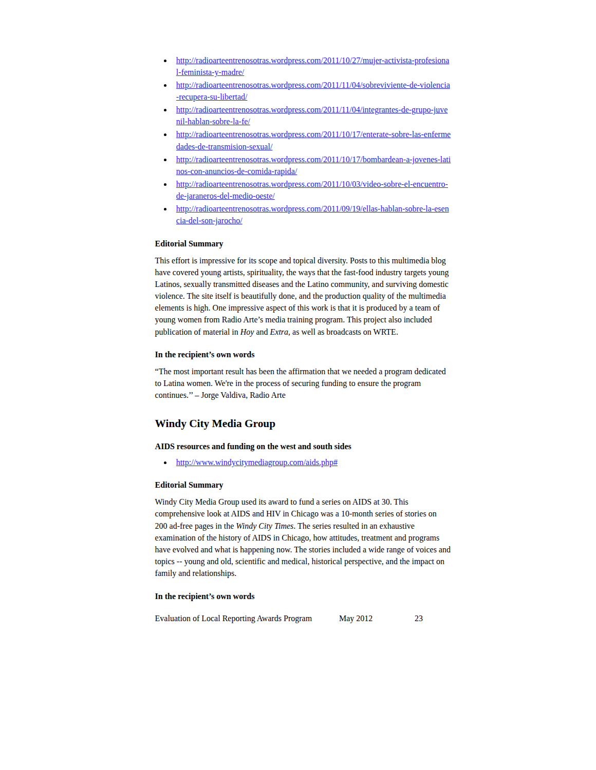http://radioarteentrenosotras.wordpress.com/2011/10/27/mujer-activista-profesional-feminista-y-madre/
http://radioarteentrenosotras.wordpress.com/2011/11/04/sobreviviente-de-violencia-recupera-su-libertad/
http://radioarteentrenosotras.wordpress.com/2011/11/04/integrantes-de-grupo-juvenil-hablan-sobre-la-fe/
http://radioarteentrenosotras.wordpress.com/2011/10/17/enterate-sobre-las-enfermedades-de-transmision-sexual/
http://radioarteentrenosotras.wordpress.com/2011/10/17/bombardean-a-jovenes-latinos-con-anuncios-de-comida-rapida/
http://radioarteentrenosotras.wordpress.com/2011/10/03/video-sobre-el-encuentro-de-jaraneros-del-medio-oeste/
http://radioarteentrenosotras.wordpress.com/2011/09/19/ellas-hablan-sobre-la-esencia-del-son-jarocho/
Editorial Summary
This effort is impressive for its scope and topical diversity. Posts to this multimedia blog have covered young artists, spirituality, the ways that the fast-food industry targets young Latinos, sexually transmitted diseases and the Latino community, and surviving domestic violence. The site itself is beautifully done, and the production quality of the multimedia elements is high. One impressive aspect of this work is that it is produced by a team of young women from Radio Arte’s media training program. This project also included publication of material in Hoy and Extra, as well as broadcasts on WRTE.
In the recipient’s own words
“The most important result has been the affirmation that we needed a program dedicated to Latina women. We're in the process of securing funding to ensure the program continues.’’ – Jorge Valdiva, Radio Arte
Windy City Media Group
AIDS resources and funding on the west and south sides
http://www.windycitymediagroup.com/aids.php#
Editorial Summary
Windy City Media Group used its award to fund a series on AIDS at 30. This comprehensive look at AIDS and HIV in Chicago was a 10-month series of stories on 200 ad-free pages in the Windy City Times. The series resulted in an exhaustive examination of the history of AIDS in Chicago, how attitudes, treatment and programs have evolved and what is happening now. The stories included a wide range of voices and topics -- young and old, scientific and medical, historical perspective, and the impact on family and relationships.
In the recipient’s own words
Evaluation of Local Reporting Awards Program May 2012 23